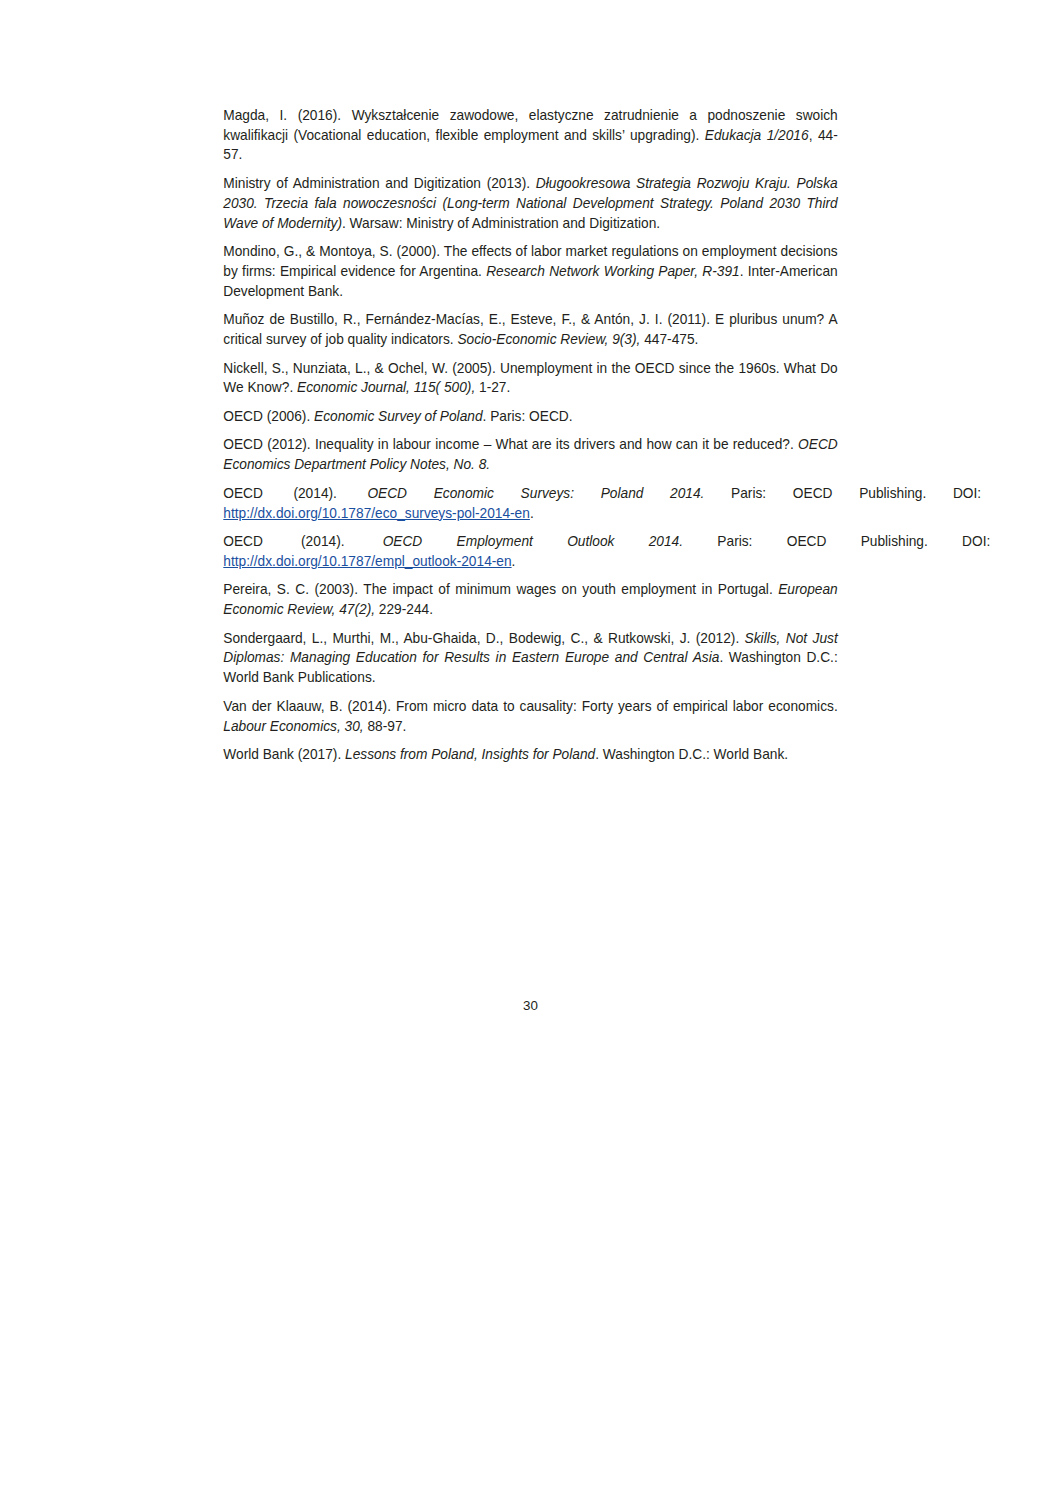Magda, I. (2016). Wykształcenie zawodowe, elastyczne zatrudnienie a podnoszenie swoich kwalifikacji (Vocational education, flexible employment and skills’ upgrading). Edukacja 1/2016, 44-57.
Ministry of Administration and Digitization (2013). Długookresowa Strategia Rozwoju Kraju. Polska 2030. Trzecia fala nowoczesności (Long-term National Development Strategy. Poland 2030 Third Wave of Modernity). Warsaw: Ministry of Administration and Digitization.
Mondino, G., & Montoya, S. (2000). The effects of labor market regulations on employment decisions by firms: Empirical evidence for Argentina. Research Network Working Paper, R-391. Inter-American Development Bank.
Muñoz de Bustillo, R., Fernández-Macías, E., Esteve, F., & Antón, J. I. (2011). E pluribus unum? A critical survey of job quality indicators. Socio-Economic Review, 9(3), 447-475.
Nickell, S., Nunziata, L., & Ochel, W. (2005). Unemployment in the OECD since the 1960s. What Do We Know?. Economic Journal, 115( 500), 1-27.
OECD (2006). Economic Survey of Poland. Paris: OECD.
OECD (2012). Inequality in labour income – What are its drivers and how can it be reduced?. OECD Economics Department Policy Notes, No. 8.
OECD (2014). OECD Economic Surveys: Poland 2014. Paris: OECD Publishing. DOI: http://dx.doi.org/10.1787/eco_surveys-pol-2014-en.
OECD (2014). OECD Employment Outlook 2014. Paris: OECD Publishing. DOI: http://dx.doi.org/10.1787/empl_outlook-2014-en.
Pereira, S. C. (2003). The impact of minimum wages on youth employment in Portugal. European Economic Review, 47(2), 229-244.
Sondergaard, L., Murthi, M., Abu-Ghaida, D., Bodewig, C., & Rutkowski, J. (2012). Skills, Not Just Diplomas: Managing Education for Results in Eastern Europe and Central Asia. Washington D.C.: World Bank Publications.
Van der Klaauw, B. (2014). From micro data to causality: Forty years of empirical labor economics. Labour Economics, 30, 88-97.
World Bank (2017). Lessons from Poland, Insights for Poland. Washington D.C.: World Bank.
30